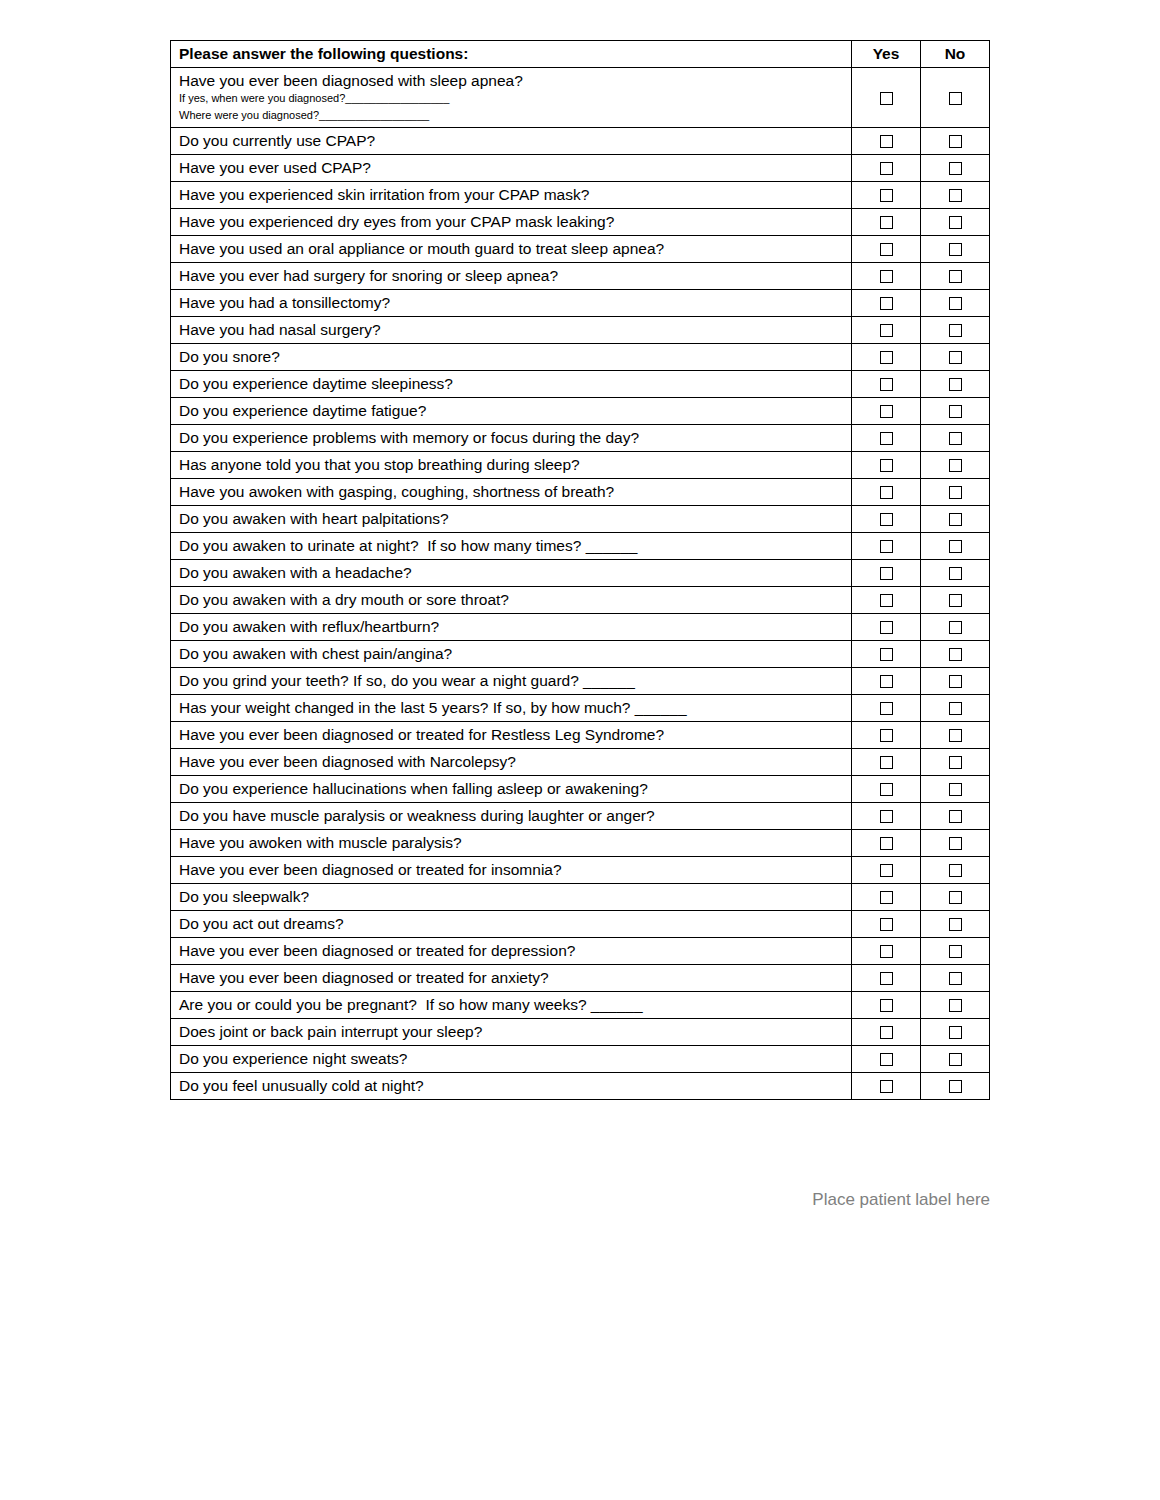| Please answer the following questions: | Yes | No |
| --- | --- | --- |
| Have you ever been diagnosed with sleep apnea? If yes, when were you diagnosed?_________________ Where were you diagnosed?__________________ | | |
| Do you currently use CPAP? | | |
| Have you ever used CPAP? | | |
| Have you experienced skin irritation from your CPAP mask? | | |
| Have you experienced dry eyes from your CPAP mask leaking? | | |
| Have you used an oral appliance or mouth guard to treat sleep apnea? | | |
| Have you ever had surgery for snoring or sleep apnea? | | |
| Have you had a tonsillectomy? | | |
| Have you had nasal surgery? | | |
| Do you snore? | | |
| Do you experience daytime sleepiness? | | |
| Do you experience daytime fatigue? | | |
| Do you experience problems with memory or focus during the day? | | |
| Has anyone told you that you stop breathing during sleep? | | |
| Have you awoken with gasping, coughing, shortness of breath? | | |
| Do you awaken with heart palpitations? | | |
| Do you awaken to urinate at night? If so how many times? ______ | | |
| Do you awaken with a headache? | | |
| Do you awaken with a dry mouth or sore throat? | | |
| Do you awaken with reflux/heartburn? | | |
| Do you awaken with chest pain/angina? | | |
| Do you grind your teeth? If so, do you wear a night guard? ______ | | |
| Has your weight changed in the last 5 years? If so, by how much? ______ | | |
| Have you ever been diagnosed or treated for Restless Leg Syndrome? | | |
| Have you ever been diagnosed with Narcolepsy? | | |
| Do you experience hallucinations when falling asleep or awakening? | | |
| Do you have muscle paralysis or weakness during laughter or anger? | | |
| Have you awoken with muscle paralysis? | | |
| Have you ever been diagnosed or treated for insomnia? | | |
| Do you sleepwalk? | | |
| Do you act out dreams? | | |
| Have you ever been diagnosed or treated for depression? | | |
| Have you ever been diagnosed or treated for anxiety? | | |
| Are you or could you be pregnant? If so how many weeks? ______ | | |
| Does joint or back pain interrupt your sleep? | | |
| Do you experience night sweats? | | |
| Do you feel unusually cold at night? | | |
Place patient label here